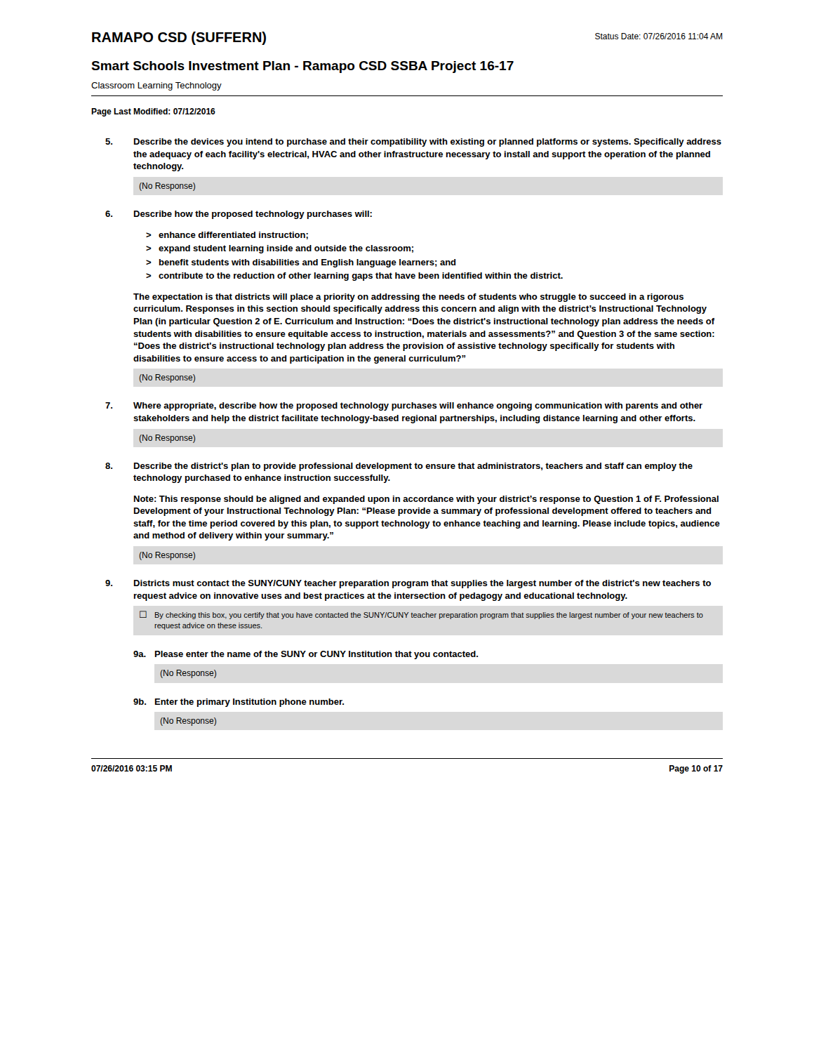RAMAPO CSD (SUFFERN)
Status Date: 07/26/2016 11:04 AM
Smart Schools Investment Plan - Ramapo CSD SSBA Project 16-17
Classroom Learning Technology
Page Last Modified: 07/12/2016
5.
Describe the devices you intend to purchase and their compatibility with existing or planned platforms or systems. Specifically address the adequacy of each facility's electrical, HVAC and other infrastructure necessary to install and support the operation of the planned technology.
(No Response)
6.
Describe how the proposed technology purchases will:
enhance differentiated instruction;
expand student learning inside and outside the classroom;
benefit students with disabilities and English language learners; and
contribute to the reduction of other learning gaps that have been identified within the district.
The expectation is that districts will place a priority on addressing the needs of students who struggle to succeed in a rigorous curriculum. Responses in this section should specifically address this concern and align with the district’s Instructional Technology Plan (in particular Question 2 of E. Curriculum and Instruction: “Does the district's instructional technology plan address the needs of students with disabilities to ensure equitable access to instruction, materials and assessments?” and Question 3 of the same section: “Does the district's instructional technology plan address the provision of assistive technology specifically for students with disabilities to ensure access to and participation in the general curriculum?”
(No Response)
7.
Where appropriate, describe how the proposed technology purchases will enhance ongoing communication with parents and other stakeholders and help the district facilitate technology-based regional partnerships, including distance learning and other efforts.
(No Response)
8.
Describe the district's plan to provide professional development to ensure that administrators, teachers and staff can employ the technology purchased to enhance instruction successfully.
Note: This response should be aligned and expanded upon in accordance with your district’s response to Question 1 of F. Professional Development of your Instructional Technology Plan: “Please provide a summary of professional development offered to teachers and staff, for the time period covered by this plan, to support technology to enhance teaching and learning. Please include topics, audience and method of delivery within your summary.”
(No Response)
9.
Districts must contact the SUNY/CUNY teacher preparation program that supplies the largest number of the district's new teachers to request advice on innovative uses and best practices at the intersection of pedagogy and educational technology.
☐
By checking this box, you certify that you have contacted the SUNY/CUNY teacher preparation program that supplies the largest number of your new teachers to request advice on these issues.
9a.
Please enter the name of the SUNY or CUNY Institution that you contacted.
(No Response)
9b.
Enter the primary Institution phone number.
(No Response)
07/26/2016 03:15 PM
Page 10 of 17